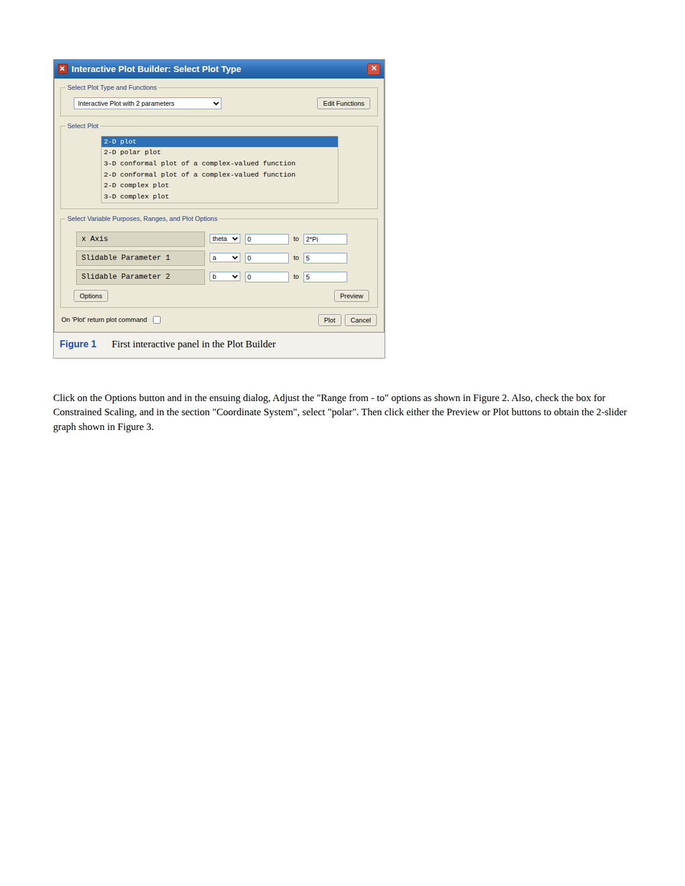Interactive Plot Builder: Select Plot Type ✕
Select Plot Type and Functions
Interactive Plot with 2 parameters Edit Functions
Select Plot
2-D plot
2-D polar plot
3-D conformal plot of a complex-valued function
2-D conformal plot of a complex-valued function
2-D complex plot
3-D complex plot
Select Variable Purposes, Ranges, and Plot Options
| x Axis | theta | | to | |
| Slidable Parameter 1 | a | | to | |
| Slidable Parameter 2 | b | | to | |
Options Preview
On 'Plot' return plot command Plot Cancel
Figure 1 First interactive panel in the Plot Builder
Click on the Options button and in the ensuing dialog, Adjust the "Range from - to" options as shown in Figure 2. Also, check the box for Constrained Scaling, and in the section "Coordinate System", select "polar". Then click either the Preview or Plot buttons to obtain the 2-slider graph shown in Figure 3.